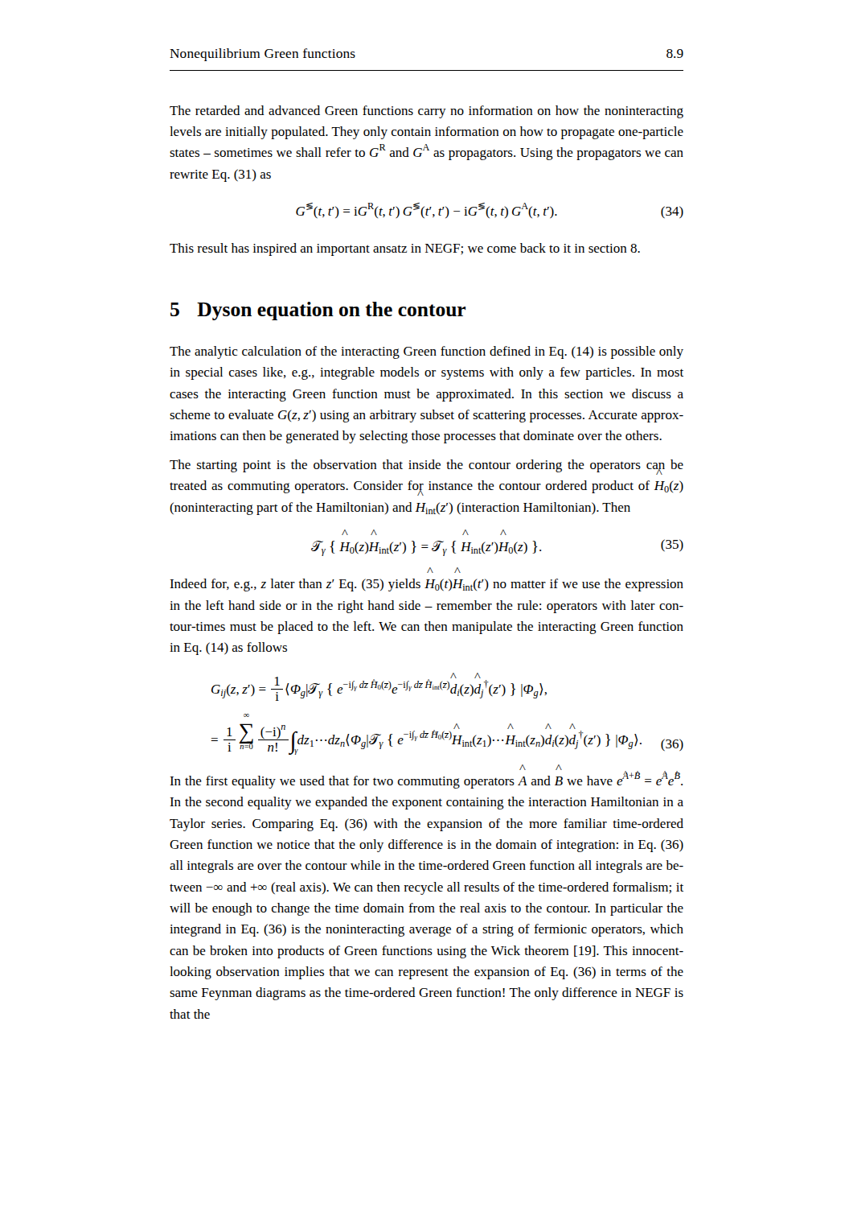Nonequilibrium Green functions 8.9
The retarded and advanced Green functions carry no information on how the noninteracting levels are initially populated. They only contain information on how to propagate one-particle states – sometimes we shall refer to GR and GA as propagators. Using the propagators we can rewrite Eq. (31) as
G≶(t, t′) = iGR(t, t′) G≶(t′, t′) − iG≶(t, t) GA(t, t′).
(34)
This result has inspired an important ansatz in NEGF; we come back to it in section 8.
5 Dyson equation on the contour
The analytic calculation of the interacting Green function defined in Eq. (14) is possible only in special cases like, e.g., integrable models or systems with only a few particles. In most cases the interacting Green function must be approximated. In this section we discuss a scheme to evaluate G(z, z′) using an arbitrary subset of scattering processes. Accurate approximations can then be generated by selecting those processes that dominate over the others.
The starting point is the observation that inside the contour ordering the operators can be treated as commuting operators. Consider for instance the contour ordered product of H0(z) (noninteracting part of the Hamiltonian) and Hint(z′) (interaction Hamiltonian). Then
𝒯γ { H0(z)Hint(z′) } = 𝒯γ { Hint(z′)H0(z) }.
(35)
Indeed for, e.g., z later than z′ Eq. (35) yields H0(t)Hint(t′) no matter if we use the expression in the left hand side or in the right hand side – remember the rule: operators with later contour-times must be placed to the left. We can then manipulate the interacting Green function in Eq. (14) as follows
Gij(z, z′) = 1 i⟨Φg|𝒯γ { e−i∫γ dz H0(z)e−i∫γ dz Hint(z)di(z)dj†(z′) } |Φg⟩, = 1 i∞∑n=0(−i)n n!∫γ dz1⋯dzn⟨Φg|𝒯γ { e−i∫γ dz H0(z)Hint(z1)⋯Hint(zn)di(z)dj†(z′) } |Φg⟩.
(36)
In the first equality we used that for two commuting operators A and B we have eA+B = eAeB. In the second equality we expanded the exponent containing the interaction Hamiltonian in a Taylor series. Comparing Eq. (36) with the expansion of the more familiar time-ordered Green function we notice that the only difference is in the domain of integration: in Eq. (36) all integrals are over the contour while in the time-ordered Green function all integrals are between −∞ and +∞ (real axis). We can then recycle all results of the time-ordered formalism; it will be enough to change the time domain from the real axis to the contour. In particular the integrand in Eq. (36) is the noninteracting average of a string of fermionic operators, which can be broken into products of Green functions using the Wick theorem [19]. This innocent-looking observation implies that we can represent the expansion of Eq. (36) in terms of the same Feynman diagrams as the time-ordered Green function! The only difference in NEGF is that the